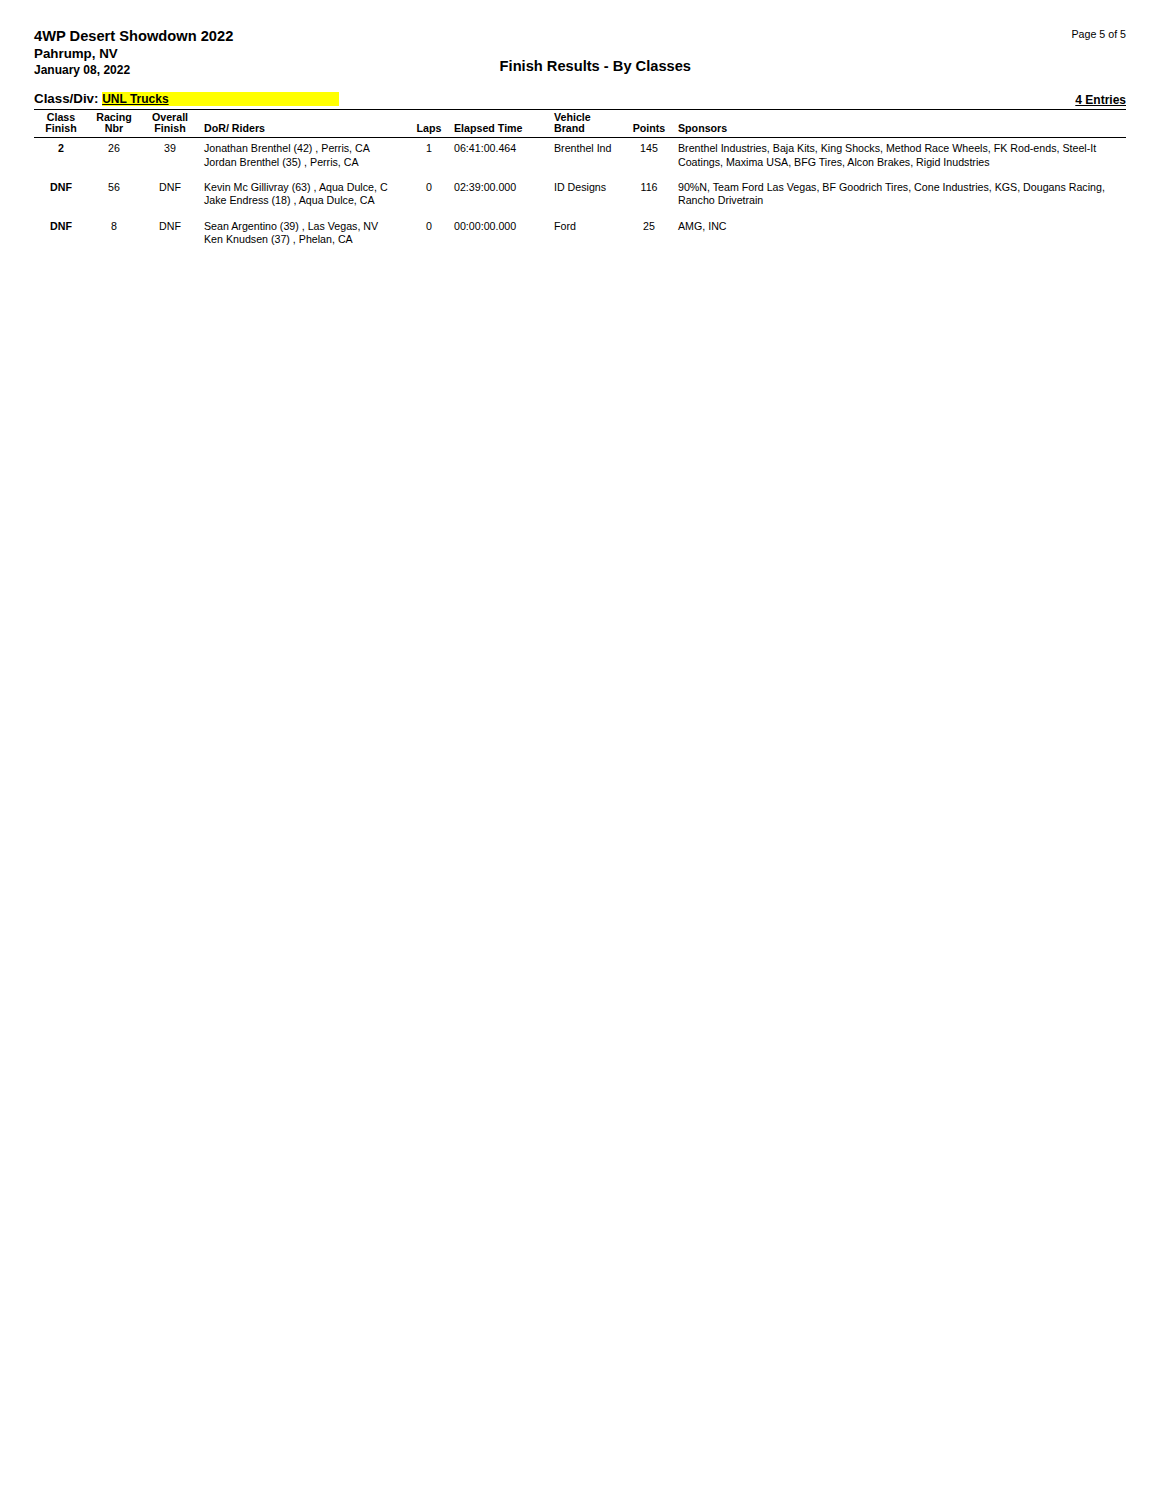Page 5 of 5
4WP Desert Showdown 2022
Pahrump, NV
January 08, 2022
Finish Results - By Classes
Class/Div: UNL Trucks 4 Entries
| Class Finish | Racing Nbr | Overall Finish | DoR/ Riders | Laps | Elapsed Time | Vehicle Brand | Points | Sponsors |
| --- | --- | --- | --- | --- | --- | --- | --- | --- |
| 2 | 26 | 39 | Jonathan Brenthel (42) , Perris, CA Jordan Brenthel (35) , Perris, CA | 1 | 06:41:00.464 | Brenthel Ind | 145 | Brenthel Industries, Baja Kits, King Shocks, Method Race Wheels, FK Rod-ends, Steel-It Coatings, Maxima USA, BFG Tires, Alcon Brakes, Rigid Inudstries |
| DNF | 56 | DNF | Kevin Mc Gillivray (63) , Aqua Dulce, C Jake Endress (18) , Aqua Dulce, CA | 0 | 02:39:00.000 | ID Designs | 116 | 90%N, Team Ford Las Vegas, BF Goodrich Tires, Cone Industries, KGS, Dougans Racing, Rancho Drivetrain |
| DNF | 8 | DNF | Sean Argentino (39) , Las Vegas, NV Ken Knudsen (37) , Phelan, CA | 0 | 00:00:00.000 | Ford | 25 | AMG, INC |